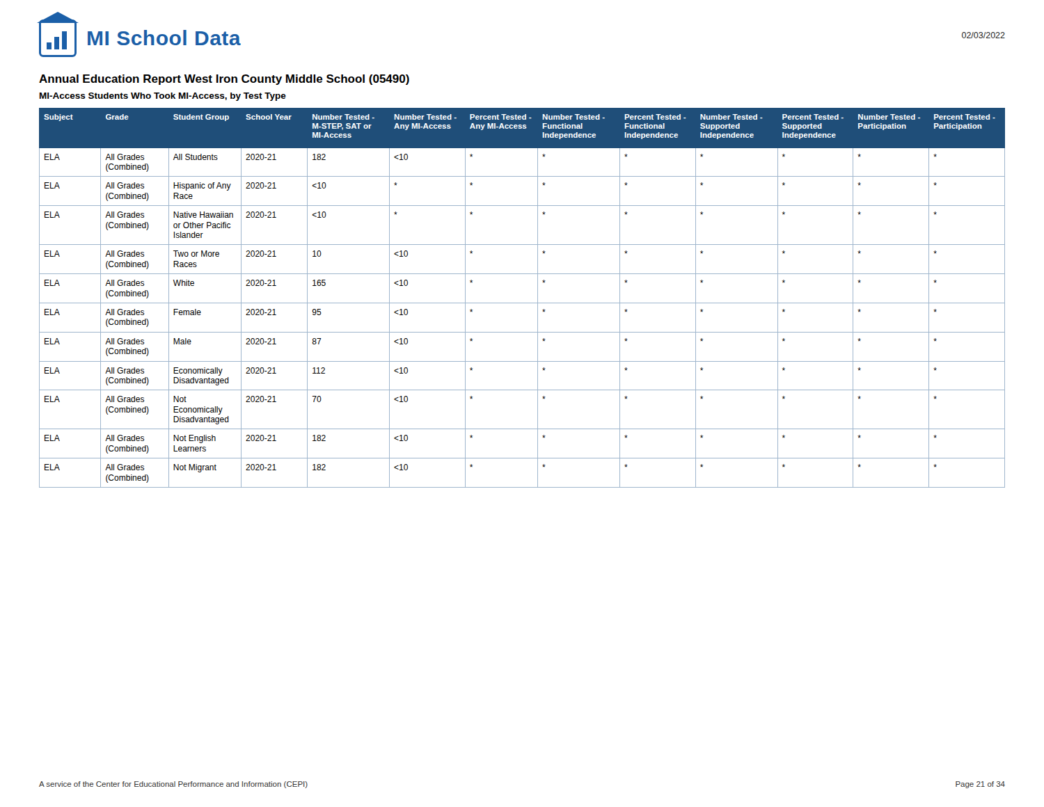MI School Data
02/03/2022
Annual Education Report West Iron County Middle School (05490)
MI-Access Students Who Took MI-Access, by Test Type
| Subject | Grade | Student Group | School Year | Number Tested - M-STEP, SAT or MI-Access | Number Tested - Any MI-Access | Percent Tested - Any MI-Access | Number Tested - Functional Independence | Percent Tested - Functional Independence | Number Tested - Supported Independence | Percent Tested - Supported Independence | Number Tested - Participation | Percent Tested - Participation |
| --- | --- | --- | --- | --- | --- | --- | --- | --- | --- | --- | --- | --- |
| ELA | All Grades (Combined) | All Students | 2020-21 | 182 | <10 | * | * | * | * | * | * | * |
| ELA | All Grades (Combined) | Hispanic of Any Race | 2020-21 | <10 | * | * | * | * | * | * | * | * |
| ELA | All Grades (Combined) | Native Hawaiian or Other Pacific Islander | 2020-21 | <10 | * | * | * | * | * | * | * | * |
| ELA | All Grades (Combined) | Two or More Races | 2020-21 | 10 | <10 | * | * | * | * | * | * | * |
| ELA | All Grades (Combined) | White | 2020-21 | 165 | <10 | * | * | * | * | * | * | * |
| ELA | All Grades (Combined) | Female | 2020-21 | 95 | <10 | * | * | * | * | * | * | * |
| ELA | All Grades (Combined) | Male | 2020-21 | 87 | <10 | * | * | * | * | * | * | * |
| ELA | All Grades (Combined) | Economically Disadvantaged | 2020-21 | 112 | <10 | * | * | * | * | * | * | * |
| ELA | All Grades (Combined) | Not Economically Disadvantaged | 2020-21 | 70 | <10 | * | * | * | * | * | * | * |
| ELA | All Grades (Combined) | Not English Learners | 2020-21 | 182 | <10 | * | * | * | * | * | * | * |
| ELA | All Grades (Combined) | Not Migrant | 2020-21 | 182 | <10 | * | * | * | * | * | * | * |
A service of the Center for Educational Performance and Information (CEPI)
Page 21 of 34